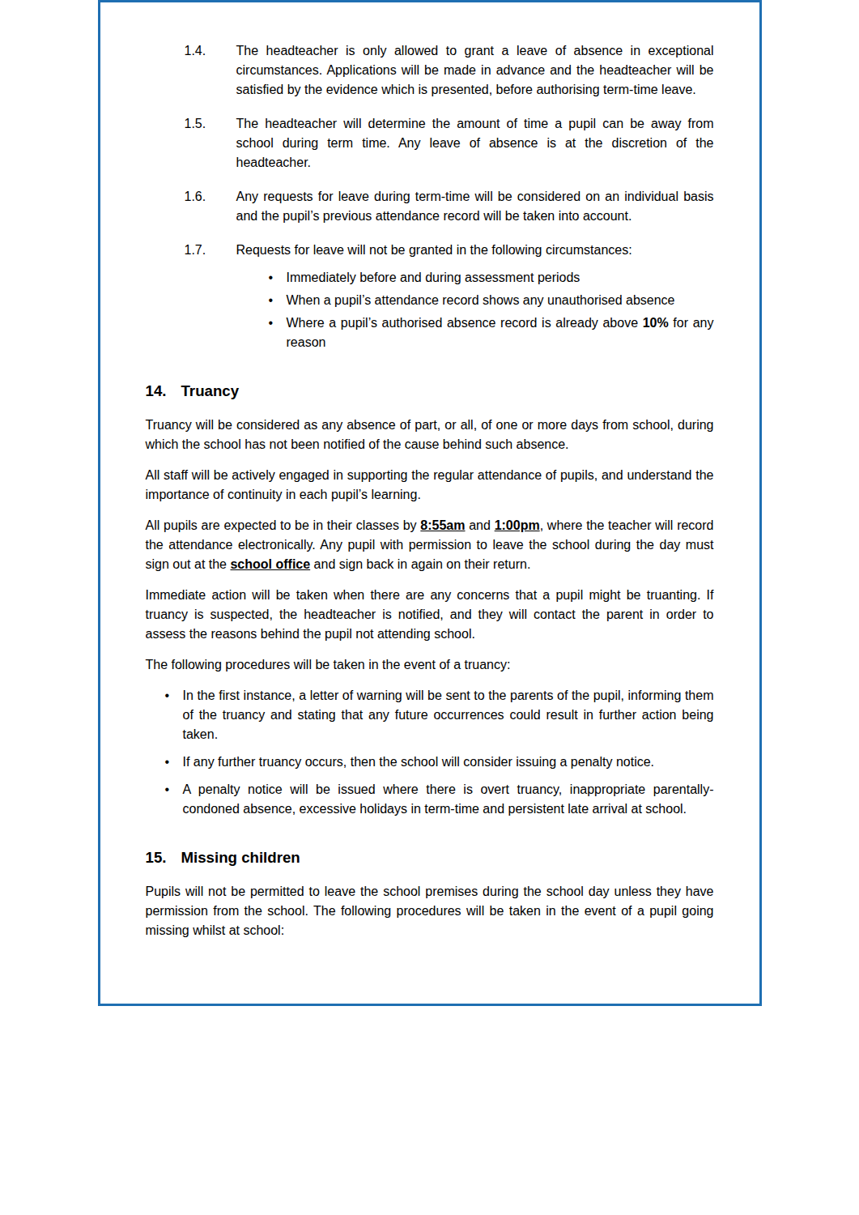1.4. The headteacher is only allowed to grant a leave of absence in exceptional circumstances. Applications will be made in advance and the headteacher will be satisfied by the evidence which is presented, before authorising term-time leave.
1.5. The headteacher will determine the amount of time a pupil can be away from school during term time. Any leave of absence is at the discretion of the headteacher.
1.6. Any requests for leave during term-time will be considered on an individual basis and the pupil’s previous attendance record will be taken into account.
1.7. Requests for leave will not be granted in the following circumstances:
Immediately before and during assessment periods
When a pupil’s attendance record shows any unauthorised absence
Where a pupil’s authorised absence record is already above 10% for any reason
14. Truancy
Truancy will be considered as any absence of part, or all, of one or more days from school, during which the school has not been notified of the cause behind such absence.
All staff will be actively engaged in supporting the regular attendance of pupils, and understand the importance of continuity in each pupil’s learning.
All pupils are expected to be in their classes by 8:55am and 1:00pm, where the teacher will record the attendance electronically. Any pupil with permission to leave the school during the day must sign out at the school office and sign back in again on their return.
Immediate action will be taken when there are any concerns that a pupil might be truanting. If truancy is suspected, the headteacher is notified, and they will contact the parent in order to assess the reasons behind the pupil not attending school.
The following procedures will be taken in the event of a truancy:
In the first instance, a letter of warning will be sent to the parents of the pupil, informing them of the truancy and stating that any future occurrences could result in further action being taken.
If any further truancy occurs, then the school will consider issuing a penalty notice.
A penalty notice will be issued where there is overt truancy, inappropriate parentally-condoned absence, excessive holidays in term-time and persistent late arrival at school.
15. Missing children
Pupils will not be permitted to leave the school premises during the school day unless they have permission from the school. The following procedures will be taken in the event of a pupil going missing whilst at school: